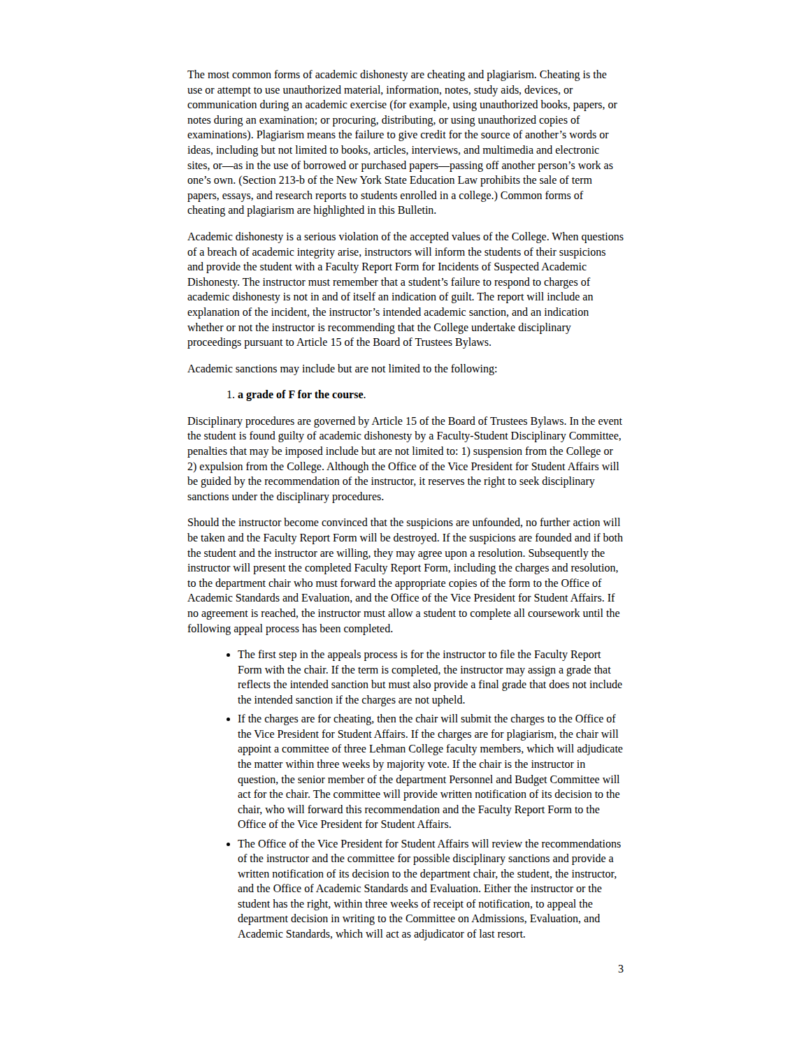The most common forms of academic dishonesty are cheating and plagiarism. Cheating is the use or attempt to use unauthorized material, information, notes, study aids, devices, or communication during an academic exercise (for example, using unauthorized books, papers, or notes during an examination; or procuring, distributing, or using unauthorized copies of examinations). Plagiarism means the failure to give credit for the source of another’s words or ideas, including but not limited to books, articles, interviews, and multimedia and electronic sites, or—as in the use of borrowed or purchased papers—passing off another person’s work as one’s own. (Section 213-b of the New York State Education Law prohibits the sale of term papers, essays, and research reports to students enrolled in a college.) Common forms of cheating and plagiarism are highlighted in this Bulletin.
Academic dishonesty is a serious violation of the accepted values of the College. When questions of a breach of academic integrity arise, instructors will inform the students of their suspicions and provide the student with a Faculty Report Form for Incidents of Suspected Academic Dishonesty. The instructor must remember that a student’s failure to respond to charges of academic dishonesty is not in and of itself an indication of guilt. The report will include an explanation of the incident, the instructor’s intended academic sanction, and an indication whether or not the instructor is recommending that the College undertake disciplinary proceedings pursuant to Article 15 of the Board of Trustees Bylaws.
Academic sanctions may include but are not limited to the following:
a grade of F for the course.
Disciplinary procedures are governed by Article 15 of the Board of Trustees Bylaws. In the event the student is found guilty of academic dishonesty by a Faculty-Student Disciplinary Committee, penalties that may be imposed include but are not limited to: 1) suspension from the College or 2) expulsion from the College. Although the Office of the Vice President for Student Affairs will be guided by the recommendation of the instructor, it reserves the right to seek disciplinary sanctions under the disciplinary procedures.
Should the instructor become convinced that the suspicions are unfounded, no further action will be taken and the Faculty Report Form will be destroyed. If the suspicions are founded and if both the student and the instructor are willing, they may agree upon a resolution. Subsequently the instructor will present the completed Faculty Report Form, including the charges and resolution, to the department chair who must forward the appropriate copies of the form to the Office of Academic Standards and Evaluation, and the Office of the Vice President for Student Affairs. If no agreement is reached, the instructor must allow a student to complete all coursework until the following appeal process has been completed.
The first step in the appeals process is for the instructor to file the Faculty Report Form with the chair. If the term is completed, the instructor may assign a grade that reflects the intended sanction but must also provide a final grade that does not include the intended sanction if the charges are not upheld.
If the charges are for cheating, then the chair will submit the charges to the Office of the Vice President for Student Affairs. If the charges are for plagiarism, the chair will appoint a committee of three Lehman College faculty members, which will adjudicate the matter within three weeks by majority vote. If the chair is the instructor in question, the senior member of the department Personnel and Budget Committee will act for the chair. The committee will provide written notification of its decision to the chair, who will forward this recommendation and the Faculty Report Form to the Office of the Vice President for Student Affairs.
The Office of the Vice President for Student Affairs will review the recommendations of the instructor and the committee for possible disciplinary sanctions and provide a written notification of its decision to the department chair, the student, the instructor, and the Office of Academic Standards and Evaluation. Either the instructor or the student has the right, within three weeks of receipt of notification, to appeal the department decision in writing to the Committee on Admissions, Evaluation, and Academic Standards, which will act as adjudicator of last resort.
3